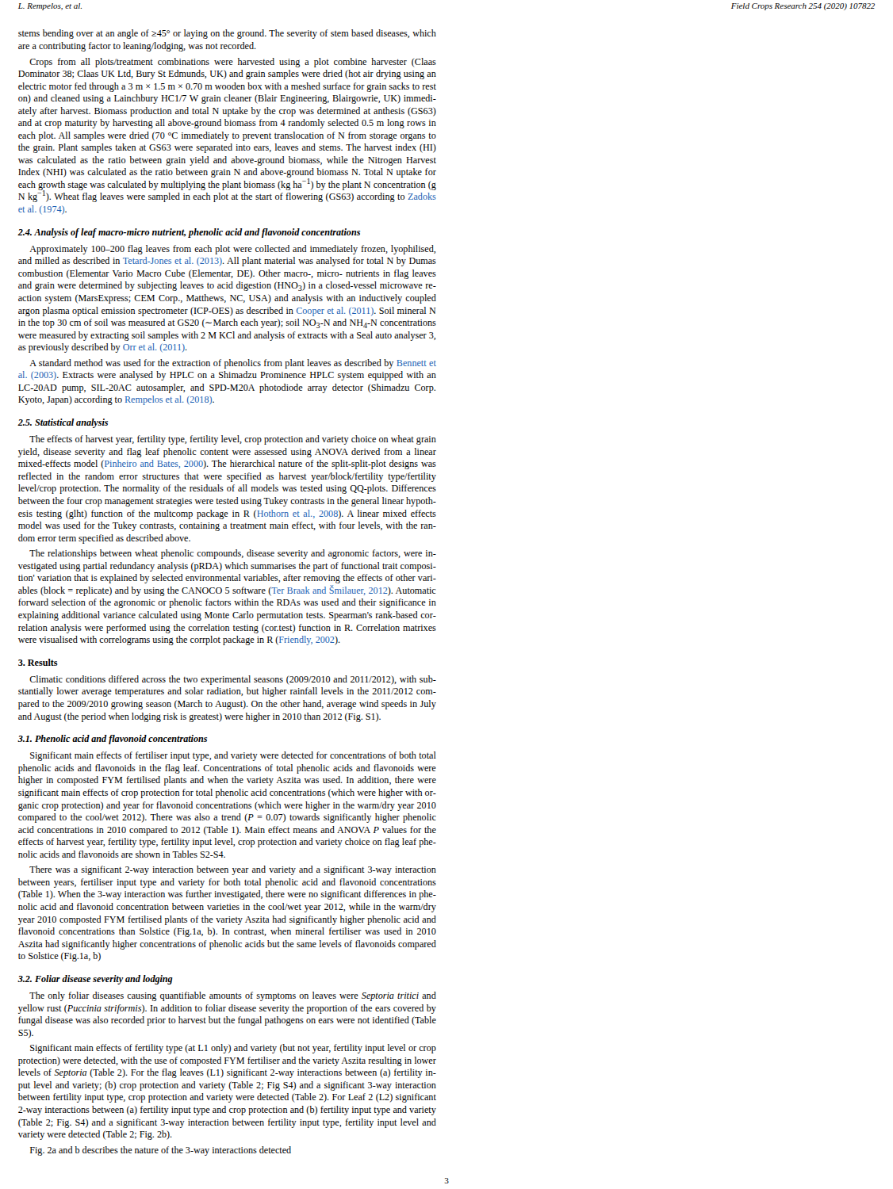L. Rempelos, et al.
Field Crops Research 254 (2020) 107822
stems bending over at an angle of ≥45° or laying on the ground. The severity of stem based diseases, which are a contributing factor to leaning/lodging, was not recorded.
Crops from all plots/treatment combinations were harvested using a plot combine harvester (Claas Dominator 38; Claas UK Ltd, Bury St Edmunds, UK) and grain samples were dried (hot air drying using an electric motor fed through a 3 m × 1.5 m × 0.70 m wooden box with a meshed surface for grain sacks to rest on) and cleaned using a Lainchbury HC1/7 W grain cleaner (Blair Engineering, Blairgowrie, UK) immediately after harvest. Biomass production and total N uptake by the crop was determined at anthesis (GS63) and at crop maturity by harvesting all above-ground biomass from 4 randomly selected 0.5 m long rows in each plot. All samples were dried (70 °C immediately to prevent translocation of N from storage organs to the grain. Plant samples taken at GS63 were separated into ears, leaves and stems. The harvest index (HI) was calculated as the ratio between grain yield and above-ground biomass, while the Nitrogen Harvest Index (NHI) was calculated as the ratio between grain N and above-ground biomass N. Total N uptake for each growth stage was calculated by multiplying the plant biomass (kg ha−1) by the plant N concentration (g N kg−1). Wheat flag leaves were sampled in each plot at the start of flowering (GS63) according to Zadoks et al. (1974).
2.4. Analysis of leaf macro-micro nutrient, phenolic acid and flavonoid concentrations
Approximately 100–200 flag leaves from each plot were collected and immediately frozen, lyophilised, and milled as described in Tetard-Jones et al. (2013). All plant material was analysed for total N by Dumas combustion (Elementar Vario Macro Cube (Elementar, DE). Other macro-, micro- nutrients in flag leaves and grain were determined by subjecting leaves to acid digestion (HNO3) in a closed-vessel microwave reaction system (MarsExpress; CEM Corp., Matthews, NC, USA) and analysis with an inductively coupled argon plasma optical emission spectrometer (ICP-OES) as described in Cooper et al. (2011). Soil mineral N in the top 30 cm of soil was measured at GS20 (∼March each year); soil NO3-N and NH4-N concentrations were measured by extracting soil samples with 2 M KCl and analysis of extracts with a Seal auto analyser 3, as previously described by Orr et al. (2011).
A standard method was used for the extraction of phenolics from plant leaves as described by Bennett et al. (2003). Extracts were analysed by HPLC on a Shimadzu Prominence HPLC system equipped with an LC-20AD pump, SIL-20AC autosampler, and SPD-M20A photodiode array detector (Shimadzu Corp. Kyoto, Japan) according to Rempelos et al. (2018).
2.5. Statistical analysis
The effects of harvest year, fertility type, fertility level, crop protection and variety choice on wheat grain yield, disease severity and flag leaf phenolic content were assessed using ANOVA derived from a linear mixed-effects model (Pinheiro and Bates, 2000). The hierarchical nature of the split-split-plot designs was reflected in the random error structures that were specified as harvest year/block/fertility type/fertility level/crop protection. The normality of the residuals of all models was tested using QQ-plots. Differences between the four crop management strategies were tested using Tukey contrasts in the general linear hypothesis testing (glht) function of the multcomp package in R (Hothorn et al., 2008). A linear mixed effects model was used for the Tukey contrasts, containing a treatment main effect, with four levels, with the random error term specified as described above.
The relationships between wheat phenolic compounds, disease severity and agronomic factors, were investigated using partial redundancy analysis (pRDA) which summarises the part of functional trait composition' variation that is explained by selected environmental variables, after removing the effects of other variables (block = replicate) and by using the CANOCO 5 software (Ter Braak and Šmilauer, 2012). Automatic forward selection of the agronomic or phenolic factors within the RDAs was used and their significance in explaining additional variance calculated using Monte Carlo permutation tests. Spearman's rank-based correlation analysis were performed using the correlation testing (cor.test) function in R. Correlation matrixes were visualised with correlograms using the corrplot package in R (Friendly, 2002).
3. Results
Climatic conditions differed across the two experimental seasons (2009/2010 and 2011/2012), with substantially lower average temperatures and solar radiation, but higher rainfall levels in the 2011/2012 compared to the 2009/2010 growing season (March to August). On the other hand, average wind speeds in July and August (the period when lodging risk is greatest) were higher in 2010 than 2012 (Fig. S1).
3.1. Phenolic acid and flavonoid concentrations
Significant main effects of fertiliser input type, and variety were detected for concentrations of both total phenolic acids and flavonoids in the flag leaf. Concentrations of total phenolic acids and flavonoids were higher in composted FYM fertilised plants and when the variety Aszita was used. In addition, there were significant main effects of crop protection for total phenolic acid concentrations (which were higher with organic crop protection) and year for flavonoid concentrations (which were higher in the warm/dry year 2010 compared to the cool/wet 2012). There was also a trend (P = 0.07) towards significantly higher phenolic acid concentrations in 2010 compared to 2012 (Table 1). Main effect means and ANOVA P values for the effects of harvest year, fertility type, fertility input level, crop protection and variety choice on flag leaf phenolic acids and flavonoids are shown in Tables S2-S4.
There was a significant 2-way interaction between year and variety and a significant 3-way interaction between years, fertiliser input type and variety for both total phenolic acid and flavonoid concentrations (Table 1). When the 3-way interaction was further investigated, there were no significant differences in phenolic acid and flavonoid concentration between varieties in the cool/wet year 2012, while in the warm/dry year 2010 composted FYM fertilised plants of the variety Aszita had significantly higher phenolic acid and flavonoid concentrations than Solstice (Fig.1a, b). In contrast, when mineral fertiliser was used in 2010 Aszita had significantly higher concentrations of phenolic acids but the same levels of flavonoids compared to Solstice (Fig.1a, b)
3.2. Foliar disease severity and lodging
The only foliar diseases causing quantifiable amounts of symptoms on leaves were Septoria tritici and yellow rust (Puccinia striformis). In addition to foliar disease severity the proportion of the ears covered by fungal disease was also recorded prior to harvest but the fungal pathogens on ears were not identified (Table S5).
Significant main effects of fertility type (at L1 only) and variety (but not year, fertility input level or crop protection) were detected, with the use of composted FYM fertiliser and the variety Aszita resulting in lower levels of Septoria (Table 2). For the flag leaves (L1) significant 2-way interactions between (a) fertility input level and variety; (b) crop protection and variety (Table 2; Fig S4) and a significant 3-way interaction between fertility input type, crop protection and variety were detected (Table 2). For Leaf 2 (L2) significant 2-way interactions between (a) fertility input type and crop protection and (b) fertility input type and variety (Table 2; Fig. S4) and a significant 3-way interaction between fertility input type, fertility input level and variety were detected (Table 2; Fig. 2b).
Fig. 2a and b describes the nature of the 3-way interactions detected
3